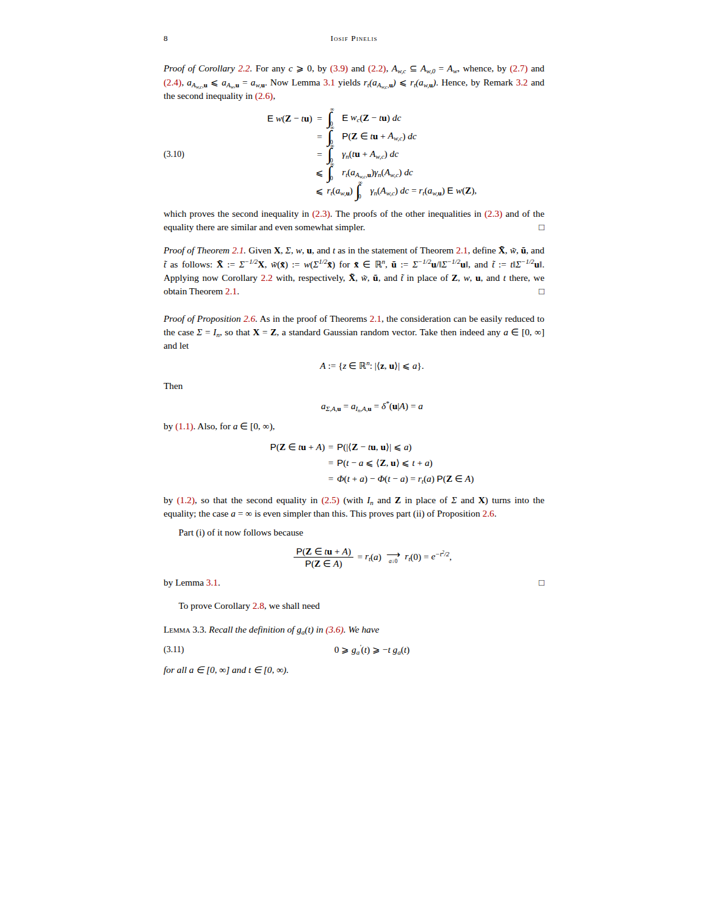8
Iosif Pinelis
Proof of Corollary 2.2. For any c ⩾ 0, by (3.9) and (2.2), Aw,c ⊆ Aw,0 = Aw, whence, by (2.7) and (2.4), aAw,c,u ⩽ aAw,u = aw,u. Now Lemma 3.1 yields rt(aAw,c,u) ⩽ rt(aw,u). Hence, by Remark 3.2 and the second inequality in (2.6),
(3.10)
E w(Z − tu)
=
∫∞0 E wc(Z − tu) dc
=
∫∞0 P(Z ∈ tu + Aw,c) dc
=
∫∞0 γn(tu + Aw,c) dc
⩽
∫∞0 rt(aAw,c,u)γn(Aw,c) dc
⩽
rt(aw,u) ∫∞0 γn(Aw,c) dc = rt(aw,u) E w(Z),
which proves the second inequality in (2.3). The proofs of the other inequalities in (2.3) and of the equality there are similar and even somewhat simpler. □
Proof of Theorem 2.1. Given X, Σ, w, u, and t as in the statement of Theorem 2.1, define X̃, w̃, ũ, and t̃ as follows: X̃ := Σ−1/2 X, w̃(x̃) := w(Σ1/2 x̃) for x̃ ∈ ℝn, ũ := Σ−1/2 u/‖Σ−1/2 u‖, and t̃ := t‖Σ−1/2 u‖. Applying now Corollary 2.2 with, respectively, X̃, w̃, ũ, and t̃ in place of Z, w, u, and t there, we obtain Theorem 2.1. □
Proof of Proposition 2.6. As in the proof of Theorems 2.1, the consideration can be easily reduced to the case Σ = In, so that X = Z, a standard Gaussian random vector. Take then indeed any a ∈ [0, ∞] and let
A := {z ∈ ℝn: |⟨z, u⟩| ⩽ a}.
Then
aΣ,A,u = aIn,A,u = δ*(u|A) = a
by (1.1). Also, for a ∈ [0, ∞),
P(Z ∈ tu + A)
=
P(|⟨Z − tu, u⟩| ⩽ a)
=
P(t − a ⩽ ⟨Z, u⟩ ⩽ t + a)
=
Φ(t + a) − Φ(t − a) = rt(a) P(Z ∈ A)
by (1.2), so that the second equality in (2.5) (with In and Z in place of Σ and X) turns into the equality; the case a = ∞ is even simpler than this. This proves part (ii) of Proposition 2.6.
Part (i) of it now follows because
P(Z ∈ tu + A) P(Z ∈ A) = rt(a) ⟶a↓0 rt(0) = e−t2/2,
by Lemma 3.1. □
To prove Corollary 2.8, we shall need
Lemma 3.3. Recall the definition of ga(t) in (3.6). We have
(3.11)
0 ⩾ ga′(t) ⩾ −t ga(t)
for all a ∈ [0, ∞] and t ∈ [0, ∞).